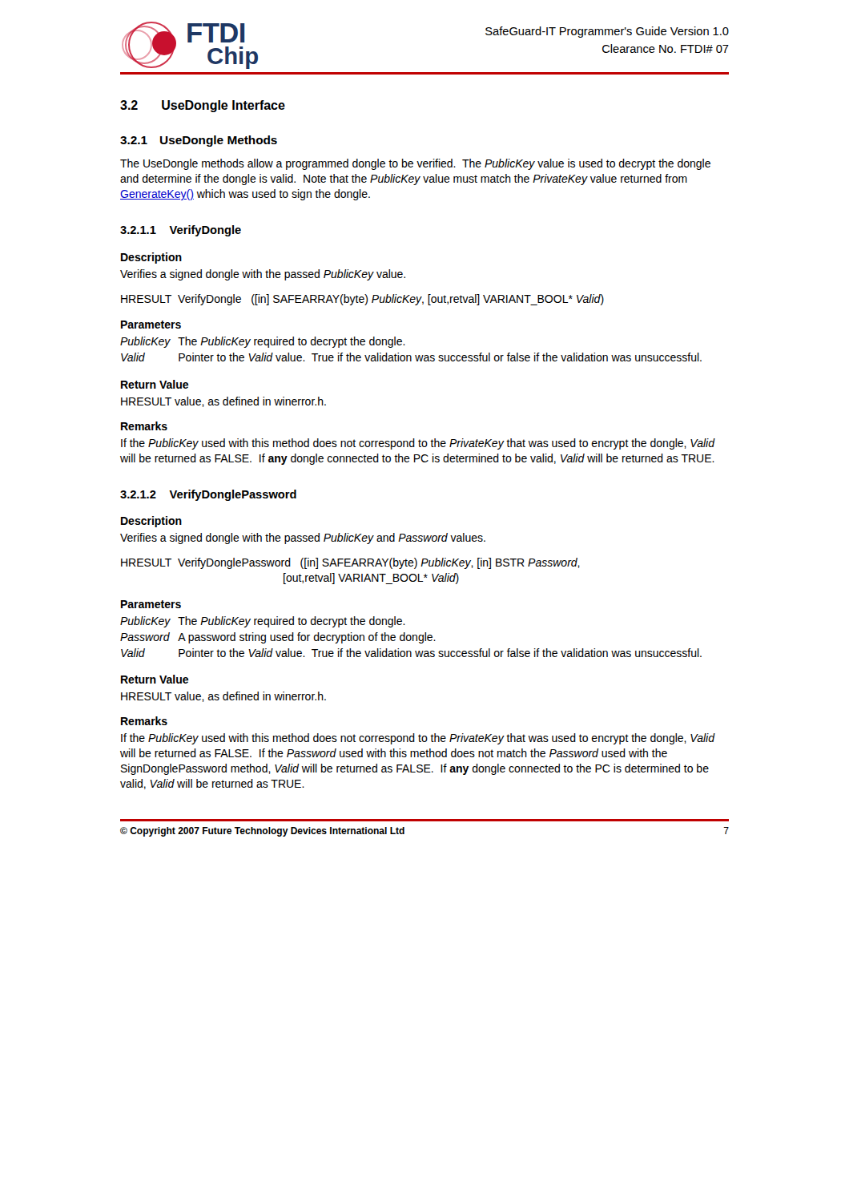FTDI Chip
SafeGuard-IT Programmer's Guide Version 1.0
Clearance No. FTDI# 07
3.2 UseDongle Interface
3.2.1 UseDongle Methods
The UseDongle methods allow a programmed dongle to be verified. The PublicKey value is used to decrypt the dongle and determine if the dongle is valid. Note that the PublicKey value must match the PrivateKey value returned from GenerateKey() which was used to sign the dongle.
3.2.1.1 VerifyDongle
Description
Verifies a signed dongle with the passed PublicKey value.
HRESULT VerifyDongle ([in] SAFEARRAY(byte) PublicKey, [out,retval] VARIANT_BOOL* Valid)
Parameters
| PublicKey | The PublicKey required to decrypt the dongle. |
| Valid | Pointer to the Valid value. True if the validation was successful or false if the validation was unsuccessful. |
Return Value
HRESULT value, as defined in winerror.h.
Remarks
If the PublicKey used with this method does not correspond to the PrivateKey that was used to encrypt the dongle, Valid will be returned as FALSE. If any dongle connected to the PC is determined to be valid, Valid will be returned as TRUE.
3.2.1.2 VerifyDonglePassword
Description
Verifies a signed dongle with the passed PublicKey and Password values.
HRESULT VerifyDonglePassword ([in] SAFEARRAY(byte) PublicKey, [in] BSTR Password, [out,retval] VARIANT_BOOL* Valid)
Parameters
| PublicKey | The PublicKey required to decrypt the dongle. |
| Password | A password string used for decryption of the dongle. |
| Valid | Pointer to the Valid value. True if the validation was successful or false if the validation was unsuccessful. |
Return Value
HRESULT value, as defined in winerror.h.
Remarks
If the PublicKey used with this method does not correspond to the PrivateKey that was used to encrypt the dongle, Valid will be returned as FALSE. If the Password used with this method does not match the Password used with the SignDonglePassword method, Valid will be returned as FALSE. If any dongle connected to the PC is determined to be valid, Valid will be returned as TRUE.
© Copyright 2007 Future Technology Devices International Ltd 7